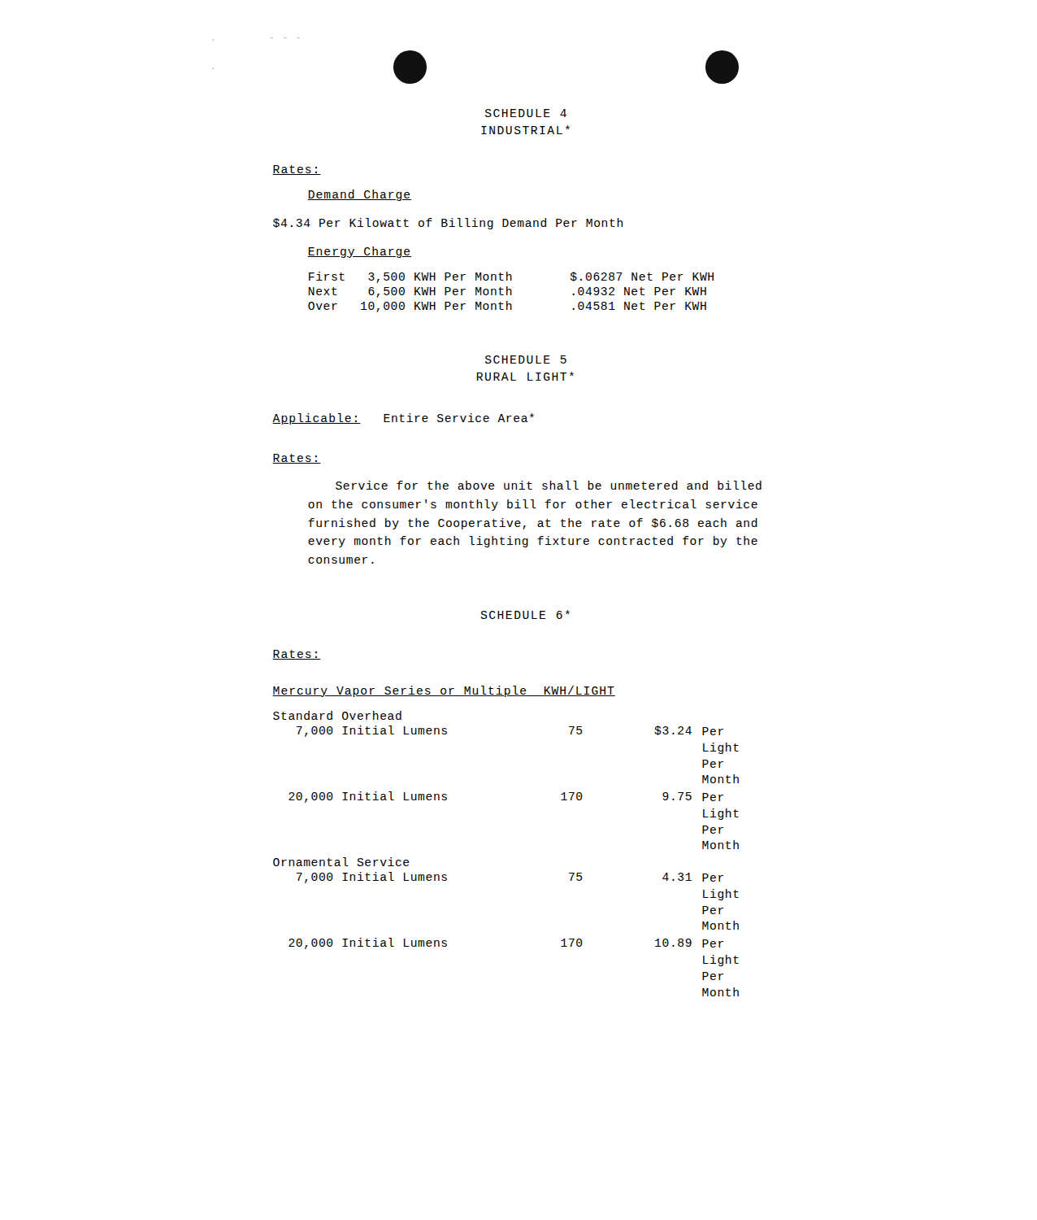. - - - .
SCHEDULE 4
INDUSTRIAL*
Rates:
Demand Charge
$4.34 Per Kilowatt of Billing Demand Per Month
Energy Charge
| First | 3,500 | KWH Per Month | $.06287 Net Per KWH |
| Next | 6,500 | KWH Per Month | .04932 Net Per KWH |
| Over | 10,000 | KWH Per Month | .04581 Net Per KWH |
SCHEDULE 5
RURAL LIGHT*
Applicable: Entire Service Area*
Rates:
Service for the above unit shall be unmetered and billed on the consumer's monthly bill for other electrical service furnished by the Cooperative, at the rate of $6.68 each and every month for each lighting fixture contracted for by the consumer.
SCHEDULE 6*
Rates:
Mercury Vapor Series or Multiple KWH/LIGHT
| Standard Overhead | | | |
| 7,000 Initial Lumens | 75 | $3.24 | Per Light Per Month |
| 20,000 Initial Lumens | 170 | 9.75 | Per Light Per Month |
| Ornamental Service | | | |
| 7,000 Initial Lumens | 75 | 4.31 | Per Light Per Month |
| 20,000 Initial Lumens | 170 | 10.89 | Per Light Per Month |